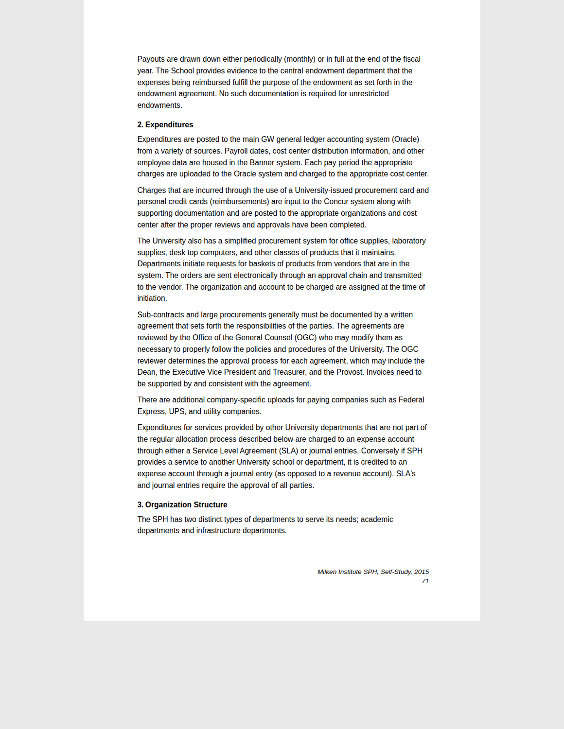Payouts are drawn down either periodically (monthly) or in full at the end of the fiscal year. The School provides evidence to the central endowment department that the expenses being reimbursed fulfill the purpose of the endowment as set forth in the endowment agreement. No such documentation is required for unrestricted endowments.
2. Expenditures
Expenditures are posted to the main GW general ledger accounting system (Oracle) from a variety of sources. Payroll dates, cost center distribution information, and other employee data are housed in the Banner system. Each pay period the appropriate charges are uploaded to the Oracle system and charged to the appropriate cost center.
Charges that are incurred through the use of a University-issued procurement card and personal credit cards (reimbursements) are input to the Concur system along with supporting documentation and are posted to the appropriate organizations and cost center after the proper reviews and approvals have been completed.
The University also has a simplified procurement system for office supplies, laboratory supplies, desk top computers, and other classes of products that it maintains. Departments initiate requests for baskets of products from vendors that are in the system. The orders are sent electronically through an approval chain and transmitted to the vendor. The organization and account to be charged are assigned at the time of initiation.
Sub-contracts and large procurements generally must be documented by a written agreement that sets forth the responsibilities of the parties. The agreements are reviewed by the Office of the General Counsel (OGC) who may modify them as necessary to properly follow the policies and procedures of the University. The OGC reviewer determines the approval process for each agreement, which may include the Dean, the Executive Vice President and Treasurer, and the Provost. Invoices need to be supported by and consistent with the agreement.
There are additional company-specific uploads for paying companies such as Federal Express, UPS, and utility companies.
Expenditures for services provided by other University departments that are not part of the regular allocation process described below are charged to an expense account through either a Service Level Agreement (SLA) or journal entries. Conversely if SPH provides a service to another University school or department, it is credited to an expense account through a journal entry (as opposed to a revenue account). SLA's and journal entries require the approval of all parties.
3. Organization Structure
The SPH has two distinct types of departments to serve its needs; academic departments and infrastructure departments.
Milken Institute SPH, Self-Study, 2015
71